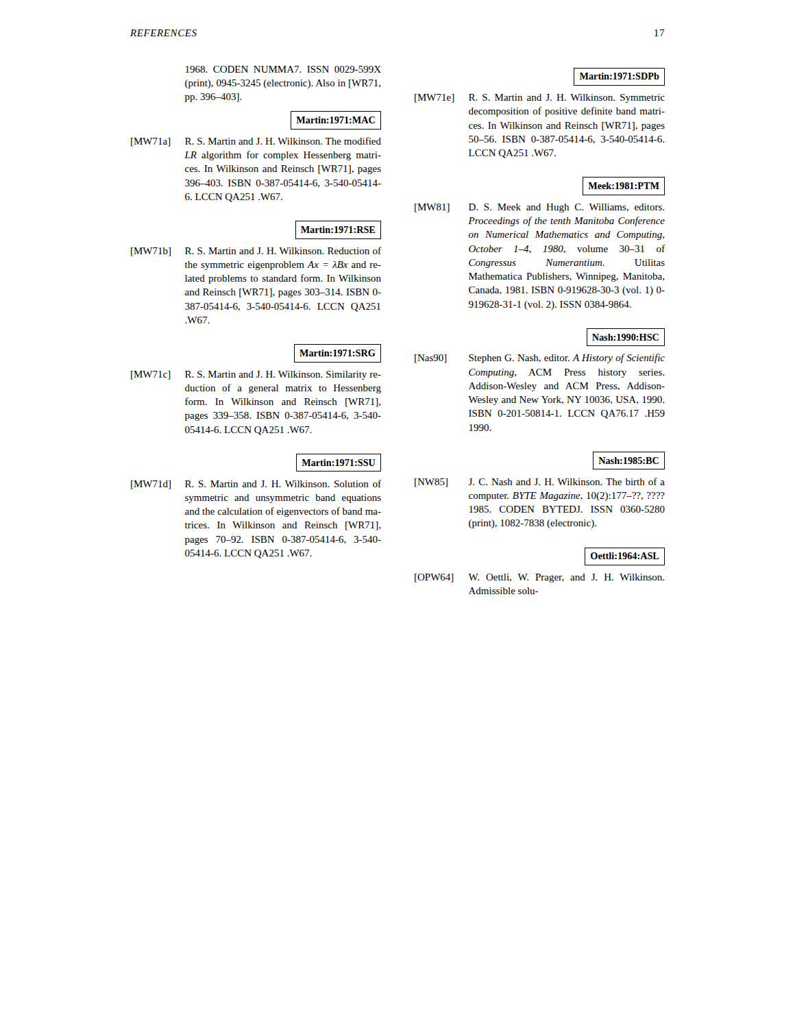REFERENCES 17
1968. CODEN NUMMA7. ISSN 0029-599X (print), 0945-3245 (electronic). Also in [WR71, pp. 396–403].
Martin:1971:MAC
[MW71a]
R. S. Martin and J. H. Wilkinson. The modified LR algorithm for complex Hessenberg matrices. In Wilkinson and Reinsch [WR71], pages 396–403. ISBN 0-387-05414-6, 3-540-05414-6. LCCN QA251 .W67.
Martin:1971:RSE
[MW71b]
R. S. Martin and J. H. Wilkinson. Reduction of the symmetric eigenproblem Ax = λBx and related problems to standard form. In Wilkinson and Reinsch [WR71], pages 303–314. ISBN 0-387-05414-6, 3-540-05414-6. LCCN QA251 .W67.
Martin:1971:SRG
[MW71c]
R. S. Martin and J. H. Wilkinson. Similarity reduction of a general matrix to Hessenberg form. In Wilkinson and Reinsch [WR71], pages 339–358. ISBN 0-387-05414-6, 3-540-05414-6. LCCN QA251 .W67.
Martin:1971:SSU
[MW71d]
R. S. Martin and J. H. Wilkinson. Solution of symmetric and unsymmetric band equations and the calculation of eigenvectors of band matrices. In Wilkinson and Reinsch [WR71], pages 70–92. ISBN 0-387-05414-6, 3-540-05414-6. LCCN QA251 .W67.
Martin:1971:SDPb
[MW71e]
R. S. Martin and J. H. Wilkinson. Symmetric decomposition of positive definite band matrices. In Wilkinson and Reinsch [WR71], pages 50–56. ISBN 0-387-05414-6, 3-540-05414-6. LCCN QA251 .W67.
Meek:1981:PTM
[MW81]
D. S. Meek and Hugh C. Williams, editors. Proceedings of the tenth Manitoba Conference on Numerical Mathematics and Computing, October 1–4, 1980, volume 30–31 of Congressus Numerantium. Utilitas Mathematica Publishers, Winnipeg, Manitoba, Canada, 1981. ISBN 0-919628-30-3 (vol. 1) 0-919628-31-1 (vol. 2). ISSN 0384-9864.
Nash:1990:HSC
[Nas90]
Stephen G. Nash, editor. A History of Scientific Computing, ACM Press history series. Addison-Wesley and ACM Press, Addison-Wesley and New York, NY 10036, USA, 1990. ISBN 0-201-50814-1. LCCN QA76.17 .H59 1990.
Nash:1985:BC
[NW85]
J. C. Nash and J. H. Wilkinson. The birth of a computer. BYTE Magazine, 10(2):177–??, ???? 1985. CODEN BYTEDJ. ISSN 0360-5280 (print), 1082-7838 (electronic).
Oettli:1964:ASL
[OPW64]
W. Oettli, W. Prager, and J. H. Wilkinson. Admissible solu-